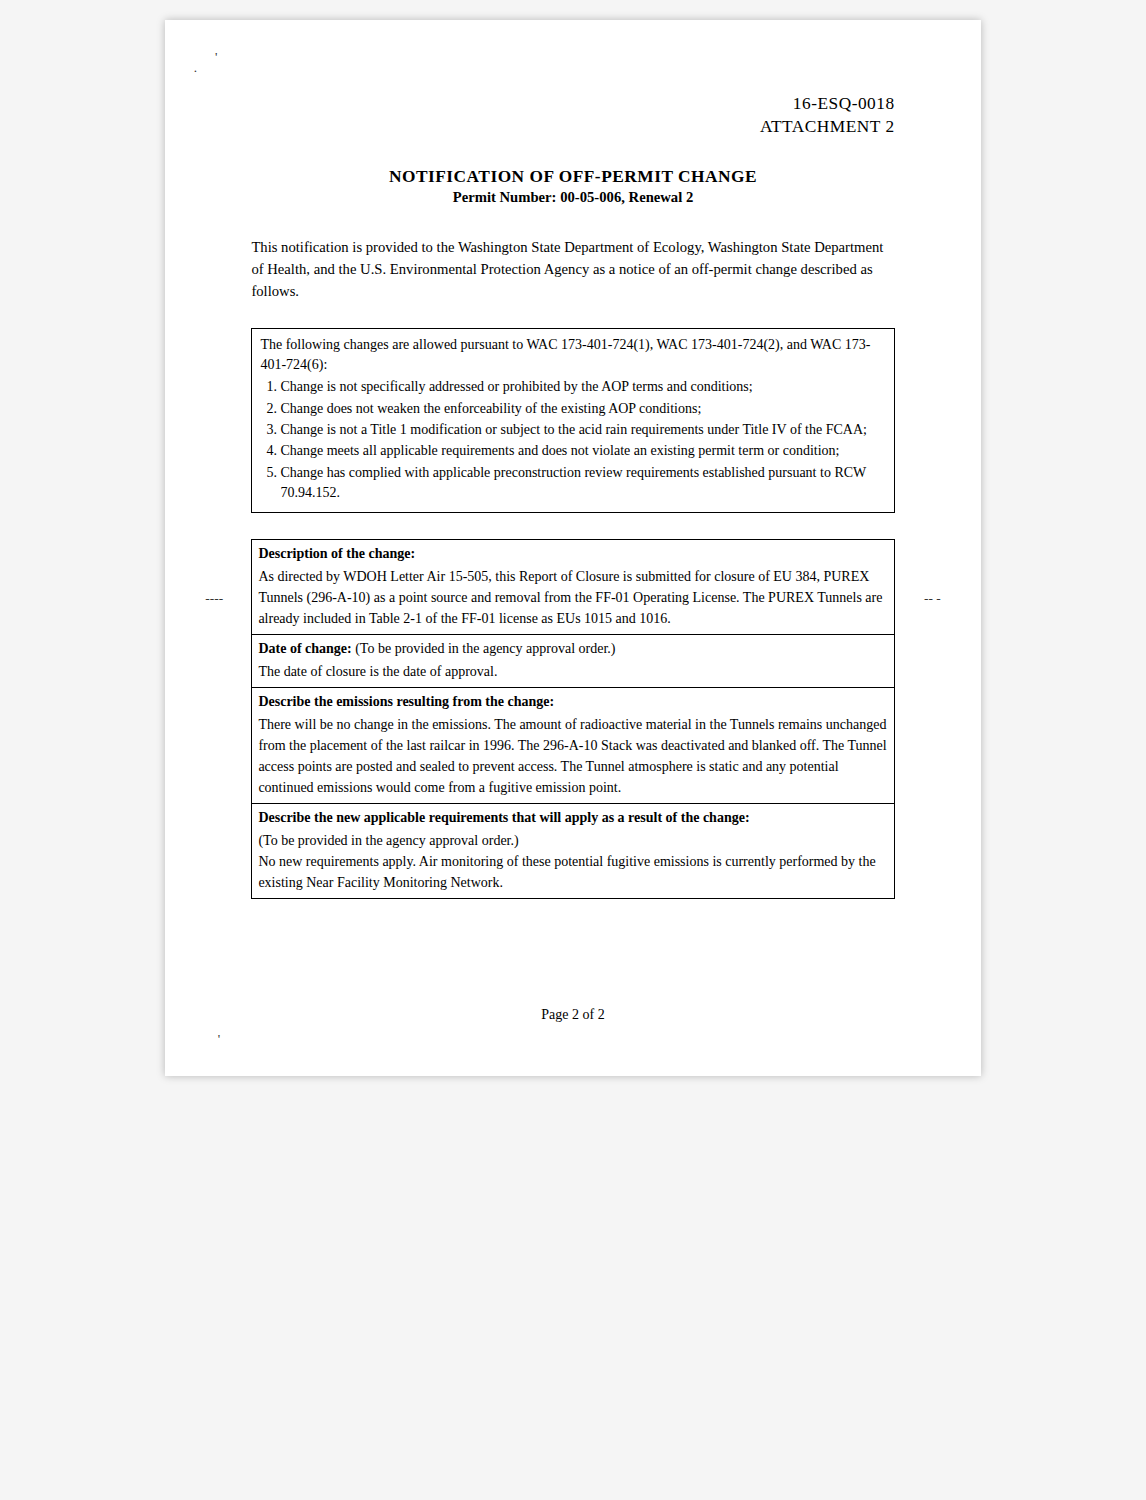. '
16-ESQ-0018
ATTACHMENT 2
NOTIFICATION OF OFF-PERMIT CHANGE
Permit Number: 00-05-006, Renewal 2
This notification is provided to the Washington State Department of Ecology, Washington State Department of Health, and the U.S. Environmental Protection Agency as a notice of an off-permit change described as follows.
The following changes are allowed pursuant to WAC 173-401-724(1), WAC 173-401-724(2), and WAC 173-401-724(6):
Change is not specifically addressed or prohibited by the AOP terms and conditions;
Change does not weaken the enforceability of the existing AOP conditions;
Change is not a Title 1 modification or subject to the acid rain requirements under Title IV of the FCAA;
Change meets all applicable requirements and does not violate an existing permit term or condition;
Change has complied with applicable preconstruction review requirements established pursuant to RCW 70.94.152.
Description of the change: As directed by WDOH Letter Air 15-505, this Report of Closure is submitted for closure of EU 384, PUREX Tunnels (296-A-10) as a point source and removal from the FF-01 Operating License. The PUREX Tunnels are already included in Table 2-1 of the FF-01 license as EUs 1015 and 1016.
Date of change: (To be provided in the agency approval order.) The date of closure is the date of approval.
Describe the emissions resulting from the change: There will be no change in the emissions. The amount of radioactive material in the Tunnels remains unchanged from the placement of the last railcar in 1996. The 296-A-10 Stack was deactivated and blanked off. The Tunnel access points are posted and sealed to prevent access. The Tunnel atmosphere is static and any potential continued emissions would come from a fugitive emission point.
Describe the new applicable requirements that will apply as a result of the change: (To be provided in the agency approval order.)
No new requirements apply. Air monitoring of these potential fugitive emissions is currently performed by the existing Near Facility Monitoring Network.
---- -- - '
Page 2 of 2